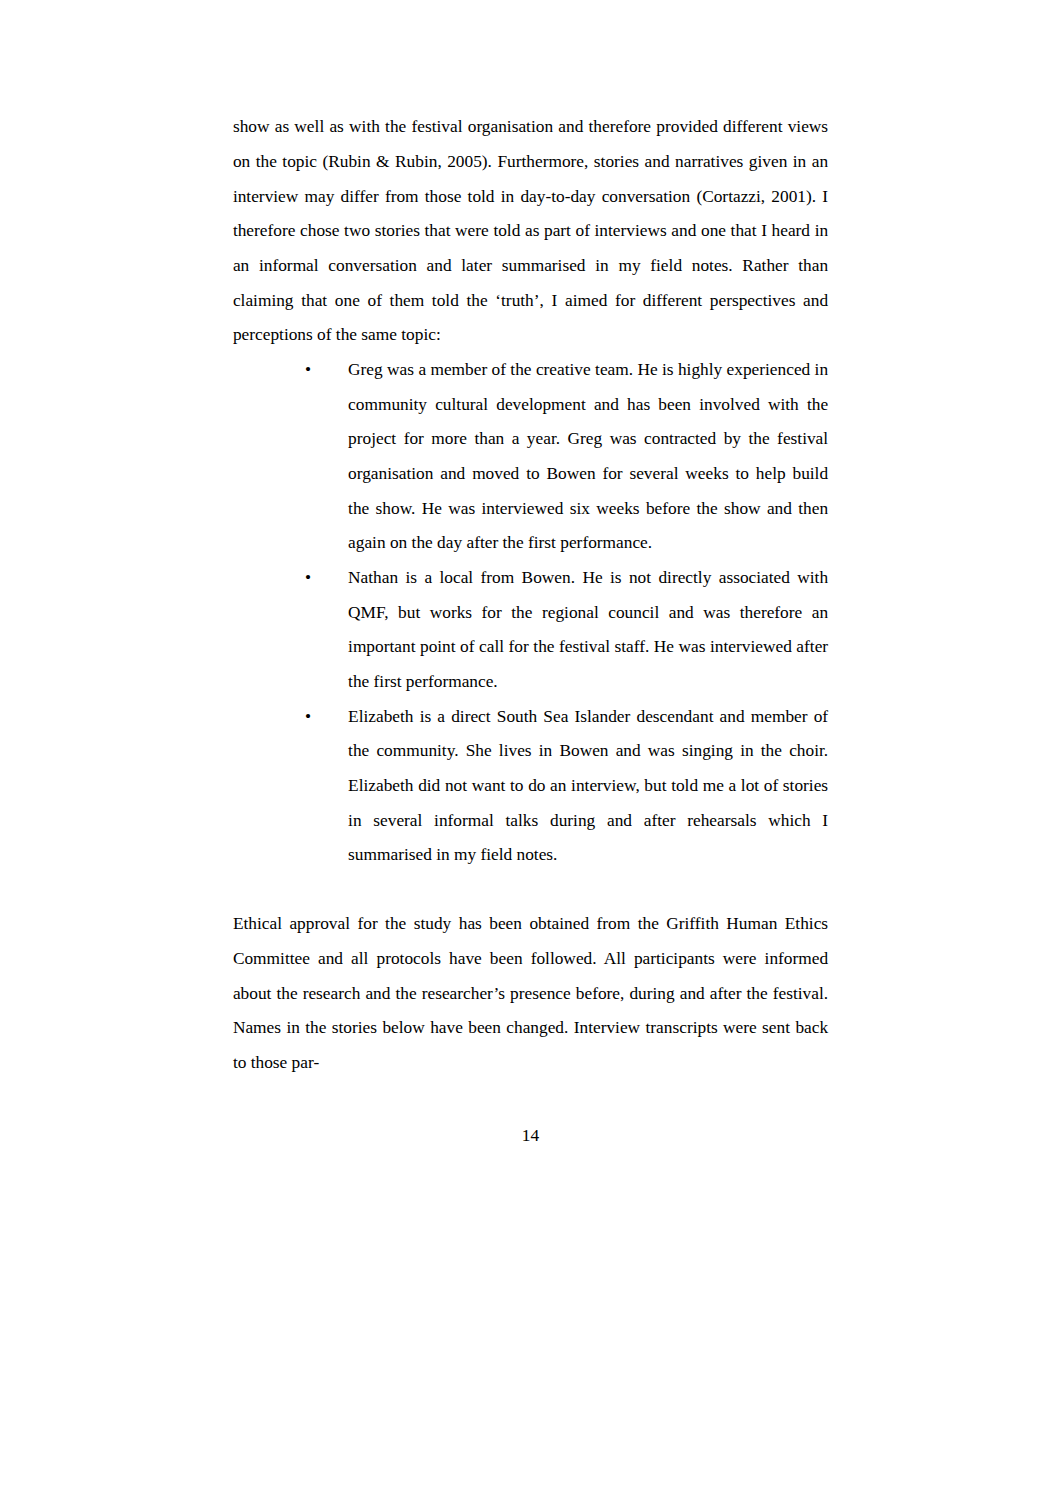show as well as with the festival organisation and therefore provided different views on the topic (Rubin & Rubin, 2005). Furthermore, stories and narratives given in an interview may differ from those told in day-to-day conversation (Cortazzi, 2001). I therefore chose two stories that were told as part of interviews and one that I heard in an informal conversation and later summarised in my field notes. Rather than claiming that one of them told the ‘truth’, I aimed for different perspectives and perceptions of the same topic:
Greg was a member of the creative team. He is highly experienced in community cultural development and has been involved with the project for more than a year. Greg was contracted by the festival organisation and moved to Bowen for several weeks to help build the show. He was interviewed six weeks before the show and then again on the day after the first performance.
Nathan is a local from Bowen. He is not directly associated with QMF, but works for the regional council and was therefore an important point of call for the festival staff. He was interviewed after the first performance.
Elizabeth is a direct South Sea Islander descendant and member of the community. She lives in Bowen and was singing in the choir. Elizabeth did not want to do an interview, but told me a lot of stories in several informal talks during and after rehearsals which I summarised in my field notes.
Ethical approval for the study has been obtained from the Griffith Human Ethics Committee and all protocols have been followed. All participants were informed about the research and the researcher’s presence before, during and after the festival. Names in the stories below have been changed. Interview transcripts were sent back to those par-
14